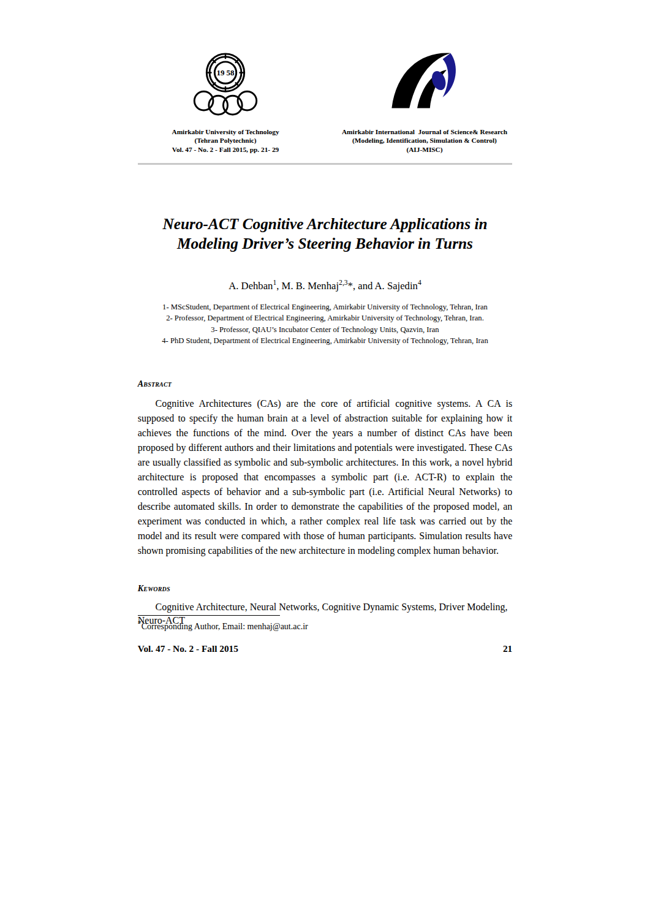19 58
Amirkabir University of Technology
(Tehran Polytechnic)
Vol. 47 - No. 2 - Fall 2015, pp. 21- 29
Amirkabir International Journal of Science& Research
(Modeling, Identification, Simulation & Control)
(AIJ-MISC)
Neuro-ACT Cognitive Architecture Applications in Modeling Driver’s Steering Behavior in Turns
A. Dehban1, M. B. Menhaj2,3*, and A. Sajedin4
1- MScStudent, Department of Electrical Engineering, Amirkabir University of Technology, Tehran, Iran
2- Professor, Department of Electrical Engineering, Amirkabir University of Technology, Tehran, Iran.
3- Professor, QIAU’s Incubator Center of Technology Units, Qazvin, Iran
4- PhD Student, Department of Electrical Engineering, Amirkabir University of Technology, Tehran, Iran
Abstract
Cognitive Architectures (CAs) are the core of artificial cognitive systems. A CA is supposed to specify the human brain at a level of abstraction suitable for explaining how it achieves the functions of the mind. Over the years a number of distinct CAs have been proposed by different authors and their limitations and potentials were investigated. These CAs are usually classified as symbolic and sub-symbolic architectures. In this work, a novel hybrid architecture is proposed that encompasses a symbolic part (i.e. ACT-R) to explain the controlled aspects of behavior and a sub-symbolic part (i.e. Artificial Neural Networks) to describe automated skills. In order to demonstrate the capabilities of the proposed model, an experiment was conducted in which, a rather complex real life task was carried out by the model and its result were compared with those of human participants. Simulation results have shown promising capabilities of the new architecture in modeling complex human behavior.
Kewords
Cognitive Architecture, Neural Networks, Cognitive Dynamic Systems, Driver Modeling, Neuro-ACT
*Corresponding Author, Email: menhaj@aut.ac.ir
Vol. 47 - No. 2 - Fall 2015 21